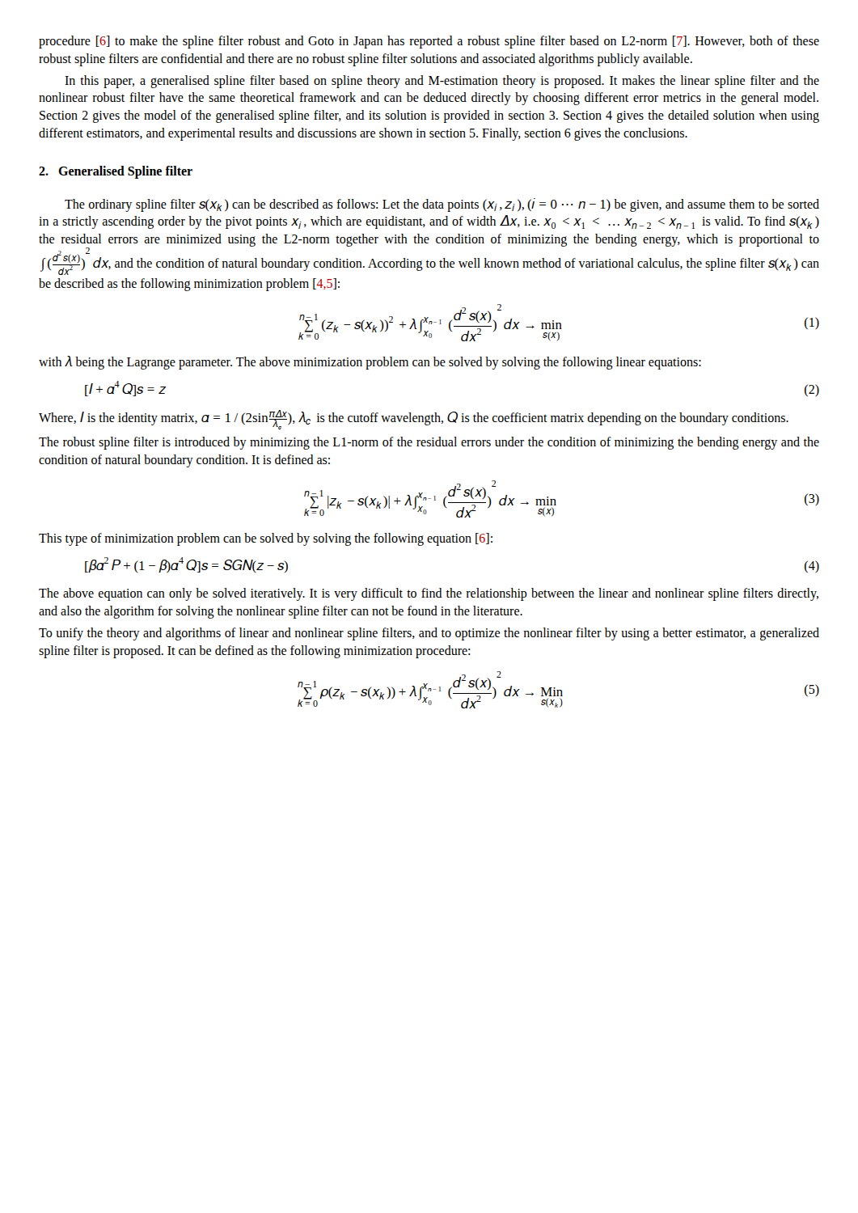procedure [6] to make the spline filter robust and Goto in Japan has reported a robust spline filter based on L2-norm [7]. However, both of these robust spline filters are confidential and there are no robust spline filter solutions and associated algorithms publicly available.
In this paper, a generalised spline filter based on spline theory and M-estimation theory is proposed. It makes the linear spline filter and the nonlinear robust filter have the same theoretical framework and can be deduced directly by choosing different error metrics in the general model. Section 2 gives the model of the generalised spline filter, and its solution is provided in section 3. Section 4 gives the detailed solution when using different estimators, and experimental results and discussions are shown in section 5. Finally, section 6 gives the conclusions.
2. Generalised Spline filter
The ordinary spline filter s(xk) can be described as follows: Let the data points (xi,zi),(i=0⋯n−1) be given, and assume them to be sorted in a strictly ascending order by the pivot points xi, which are equidistant, and of width Δx, i.e. x0<x1<…xn−2<xn−1 is valid. To find s(xk) the residual errors are minimized using the L2-norm together with the condition of minimizing the bending energy, which is proportional to ∫(d2s(x)dx2)2dx, and the condition of natural boundary condition. According to the well known method of variational calculus, the spline filter s(xk) can be described as the following minimization problem [4,5]:
∑k=0n−1 (zk−s(xk))2 +λ ∫x0xn−1 (d2s(x)dx2)2 dx→ mins(x)
(1)
with λ being the Lagrange parameter. The above minimization problem can be solved by solving the following linear equations:
[I+α4Q] s=z (2)
Where, I is the identity matrix, α=1/(2sinπΔxλc), λc is the cutoff wavelength, Q is the coefficient matrix depending on the boundary conditions.
The robust spline filter is introduced by minimizing the L1-norm of the residual errors under the condition of minimizing the bending energy and the condition of natural boundary condition. It is defined as:
∑k=0n−1 |zk−s(xk)| +λ ∫x0xn−1 (d2s(x)dx2)2 dx→ mins(x)
(3)
This type of minimization problem can be solved by solving the following equation [6]:
[βα2P+(1−β)α4Q] s=SGN(z−s) (4)
The above equation can only be solved iteratively. It is very difficult to find the relationship between the linear and nonlinear spline filters directly, and also the algorithm for solving the nonlinear spline filter can not be found in the literature.
To unify the theory and algorithms of linear and nonlinear spline filters, and to optimize the nonlinear filter by using a better estimator, a generalized spline filter is proposed. It can be defined as the following minimization procedure:
∑k=0n−1 ρ(zk−s(xk)) +λ ∫x0xn−1 (d2s(x)dx2)2 dx→ Mins(xk)
(5)